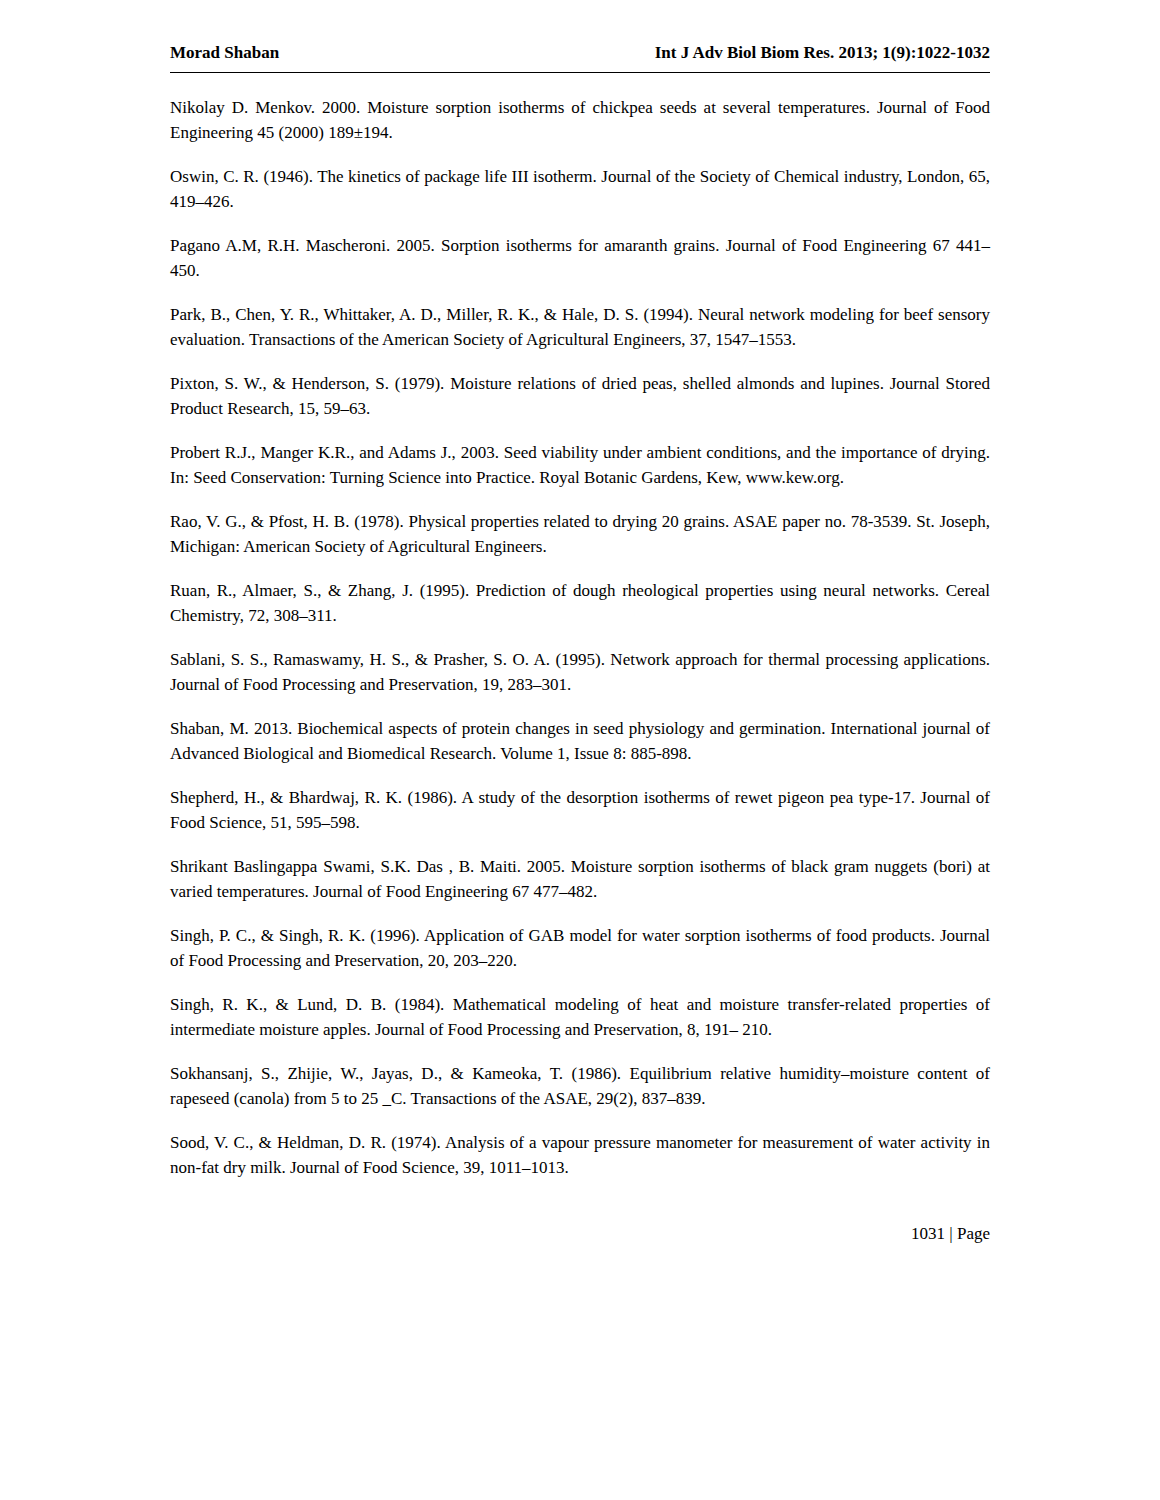Morad Shaban
Int J Adv Biol Biom Res. 2013; 1(9):1022-1032
Nikolay D. Menkov. 2000. Moisture sorption isotherms of chickpea seeds at several temperatures. Journal of Food Engineering 45 (2000) 189±194.
Oswin, C. R. (1946). The kinetics of package life III isotherm. Journal of the Society of Chemical industry, London, 65, 419–426.
Pagano A.M, R.H. Mascheroni. 2005. Sorption isotherms for amaranth grains. Journal of Food Engineering 67 441–450.
Park, B., Chen, Y. R., Whittaker, A. D., Miller, R. K., & Hale, D. S. (1994). Neural network modeling for beef sensory evaluation. Transactions of the American Society of Agricultural Engineers, 37, 1547–1553.
Pixton, S. W., & Henderson, S. (1979). Moisture relations of dried peas, shelled almonds and lupines. Journal Stored Product Research, 15, 59–63.
Probert R.J., Manger K.R., and Adams J., 2003. Seed viability under ambient conditions, and the importance of drying. In: Seed Conservation: Turning Science into Practice. Royal Botanic Gardens, Kew, www.kew.org.
Rao, V. G., & Pfost, H. B. (1978). Physical properties related to drying 20 grains. ASAE paper no. 78-3539. St. Joseph, Michigan: American Society of Agricultural Engineers.
Ruan, R., Almaer, S., & Zhang, J. (1995). Prediction of dough rheological properties using neural networks. Cereal Chemistry, 72, 308–311.
Sablani, S. S., Ramaswamy, H. S., & Prasher, S. O. A. (1995). Network approach for thermal processing applications. Journal of Food Processing and Preservation, 19, 283–301.
Shaban, M. 2013. Biochemical aspects of protein changes in seed physiology and germination. International journal of Advanced Biological and Biomedical Research. Volume 1, Issue 8: 885-898.
Shepherd, H., & Bhardwaj, R. K. (1986). A study of the desorption isotherms of rewet pigeon pea type-17. Journal of Food Science, 51, 595–598.
Shrikant Baslingappa Swami, S.K. Das , B. Maiti. 2005. Moisture sorption isotherms of black gram nuggets (bori) at varied temperatures. Journal of Food Engineering 67 477–482.
Singh, P. C., & Singh, R. K. (1996). Application of GAB model for water sorption isotherms of food products. Journal of Food Processing and Preservation, 20, 203–220.
Singh, R. K., & Lund, D. B. (1984). Mathematical modeling of heat and moisture transfer-related properties of intermediate moisture apples. Journal of Food Processing and Preservation, 8, 191– 210.
Sokhansanj, S., Zhijie, W., Jayas, D., & Kameoka, T. (1986). Equilibrium relative humidity–moisture content of rapeseed (canola) from 5 to 25 _C. Transactions of the ASAE, 29(2), 837–839.
Sood, V. C., & Heldman, D. R. (1974). Analysis of a vapour pressure manometer for measurement of water activity in non-fat dry milk. Journal of Food Science, 39, 1011–1013.
1031 | Page